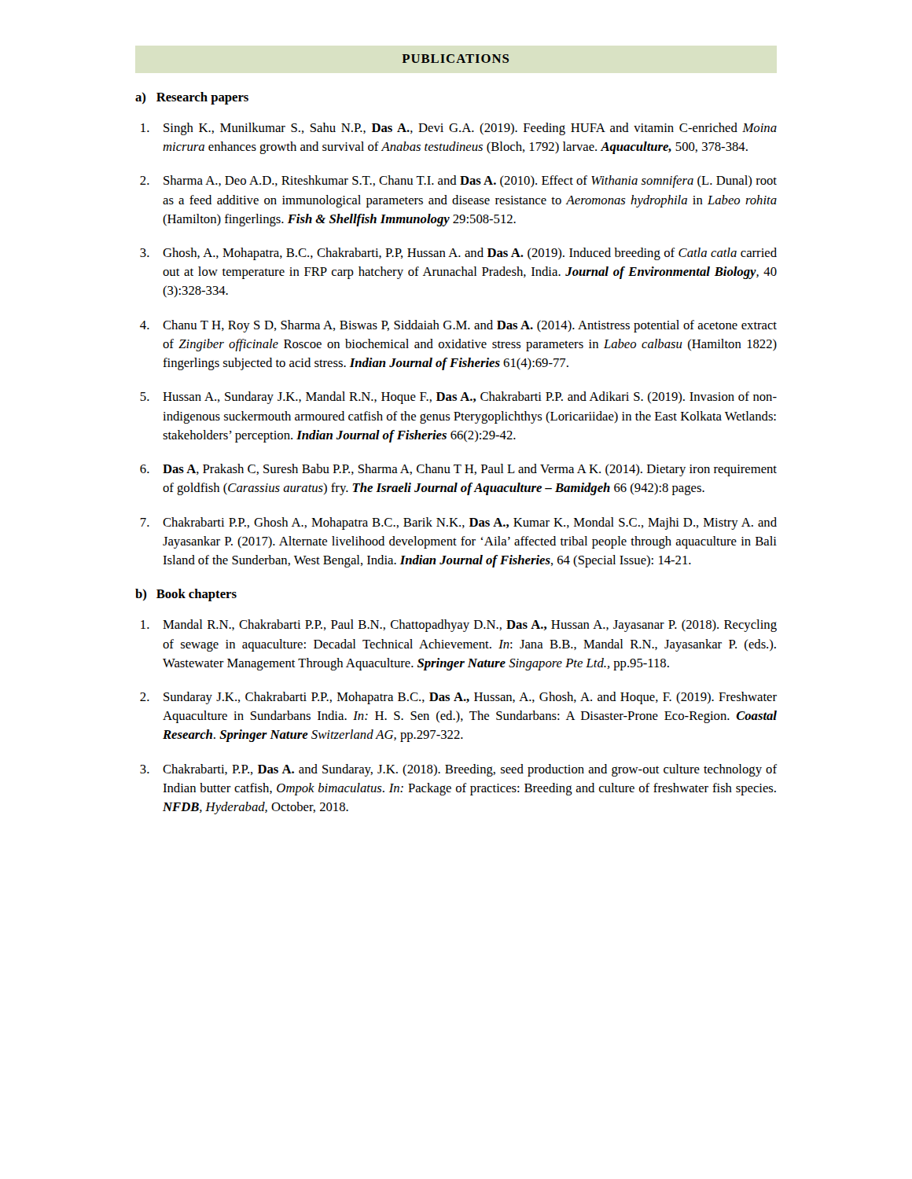PUBLICATIONS
a) Research papers
Singh K., Munilkumar S., Sahu N.P., Das A., Devi G.A. (2019). Feeding HUFA and vitamin C-enriched Moina micrura enhances growth and survival of Anabas testudineus (Bloch, 1792) larvae. Aquaculture, 500, 378-384.
Sharma A., Deo A.D., Riteshkumar S.T., Chanu T.I. and Das A. (2010). Effect of Withania somnifera (L. Dunal) root as a feed additive on immunological parameters and disease resistance to Aeromonas hydrophila in Labeo rohita (Hamilton) fingerlings. Fish & Shellfish Immunology 29:508-512.
Ghosh, A., Mohapatra, B.C., Chakrabarti, P.P, Hussan A. and Das A. (2019). Induced breeding of Catla catla carried out at low temperature in FRP carp hatchery of Arunachal Pradesh, India. Journal of Environmental Biology, 40 (3):328-334.
Chanu T H, Roy S D, Sharma A, Biswas P, Siddaiah G.M. and Das A. (2014). Antistress potential of acetone extract of Zingiber officinale Roscoe on biochemical and oxidative stress parameters in Labeo calbasu (Hamilton 1822) fingerlings subjected to acid stress. Indian Journal of Fisheries 61(4):69-77.
Hussan A., Sundaray J.K., Mandal R.N., Hoque F., Das A., Chakrabarti P.P. and Adikari S. (2019). Invasion of non-indigenous suckermouth armoured catfish of the genus Pterygoplichthys (Loricariidae) in the East Kolkata Wetlands: stakeholders’ perception. Indian Journal of Fisheries 66(2):29-42.
Das A, Prakash C, Suresh Babu P.P., Sharma A, Chanu T H, Paul L and Verma A K. (2014). Dietary iron requirement of goldfish (Carassius auratus) fry. The Israeli Journal of Aquaculture – Bamidgeh 66 (942):8 pages.
Chakrabarti P.P., Ghosh A., Mohapatra B.C., Barik N.K., Das A., Kumar K., Mondal S.C., Majhi D., Mistry A. and Jayasankar P. (2017). Alternate livelihood development for ‘Aila’ affected tribal people through aquaculture in Bali Island of the Sunderban, West Bengal, India. Indian Journal of Fisheries, 64 (Special Issue): 14-21.
b) Book chapters
Mandal R.N., Chakrabarti P.P., Paul B.N., Chattopadhyay D.N., Das A., Hussan A., Jayasanar P. (2018). Recycling of sewage in aquaculture: Decadal Technical Achievement. In: Jana B.B., Mandal R.N., Jayasankar P. (eds.). Wastewater Management Through Aquaculture. Springer Nature Singapore Pte Ltd., pp.95-118.
Sundaray J.K., Chakrabarti P.P., Mohapatra B.C., Das A., Hussan, A., Ghosh, A. and Hoque, F. (2019). Freshwater Aquaculture in Sundarbans India. In: H. S. Sen (ed.), The Sundarbans: A Disaster-Prone Eco-Region. Coastal Research. Springer Nature Switzerland AG, pp.297-322.
Chakrabarti, P.P., Das A. and Sundaray, J.K. (2018). Breeding, seed production and grow-out culture technology of Indian butter catfish, Ompok bimaculatus. In: Package of practices: Breeding and culture of freshwater fish species. NFDB, Hyderabad, October, 2018.